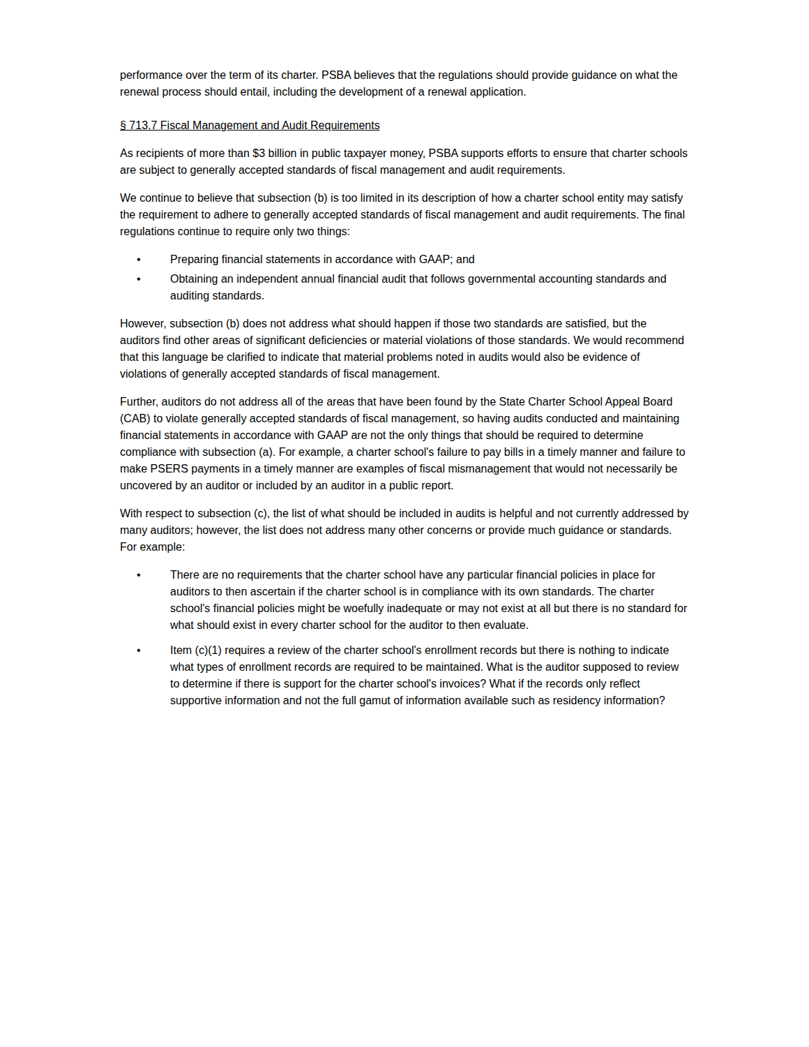performance over the term of its charter. PSBA believes that the regulations should provide guidance on what the renewal process should entail, including the development of a renewal application.
§ 713.7 Fiscal Management and Audit Requirements
As recipients of more than $3 billion in public taxpayer money, PSBA supports efforts to ensure that charter schools are subject to generally accepted standards of fiscal management and audit requirements.
We continue to believe that subsection (b) is too limited in its description of how a charter school entity may satisfy the requirement to adhere to generally accepted standards of fiscal management and audit requirements. The final regulations continue to require only two things:
Preparing financial statements in accordance with GAAP; and
Obtaining an independent annual financial audit that follows governmental accounting standards and auditing standards.
However, subsection (b) does not address what should happen if those two standards are satisfied, but the auditors find other areas of significant deficiencies or material violations of those standards. We would recommend that this language be clarified to indicate that material problems noted in audits would also be evidence of violations of generally accepted standards of fiscal management.
Further, auditors do not address all of the areas that have been found by the State Charter School Appeal Board (CAB) to violate generally accepted standards of fiscal management, so having audits conducted and maintaining financial statements in accordance with GAAP are not the only things that should be required to determine compliance with subsection (a). For example, a charter school's failure to pay bills in a timely manner and failure to make PSERS payments in a timely manner are examples of fiscal mismanagement that would not necessarily be uncovered by an auditor or included by an auditor in a public report.
With respect to subsection (c), the list of what should be included in audits is helpful and not currently addressed by many auditors; however, the list does not address many other concerns or provide much guidance or standards. For example:
There are no requirements that the charter school have any particular financial policies in place for auditors to then ascertain if the charter school is in compliance with its own standards. The charter school's financial policies might be woefully inadequate or may not exist at all but there is no standard for what should exist in every charter school for the auditor to then evaluate.
Item (c)(1) requires a review of the charter school's enrollment records but there is nothing to indicate what types of enrollment records are required to be maintained. What is the auditor supposed to review to determine if there is support for the charter school's invoices? What if the records only reflect supportive information and not the full gamut of information available such as residency information?